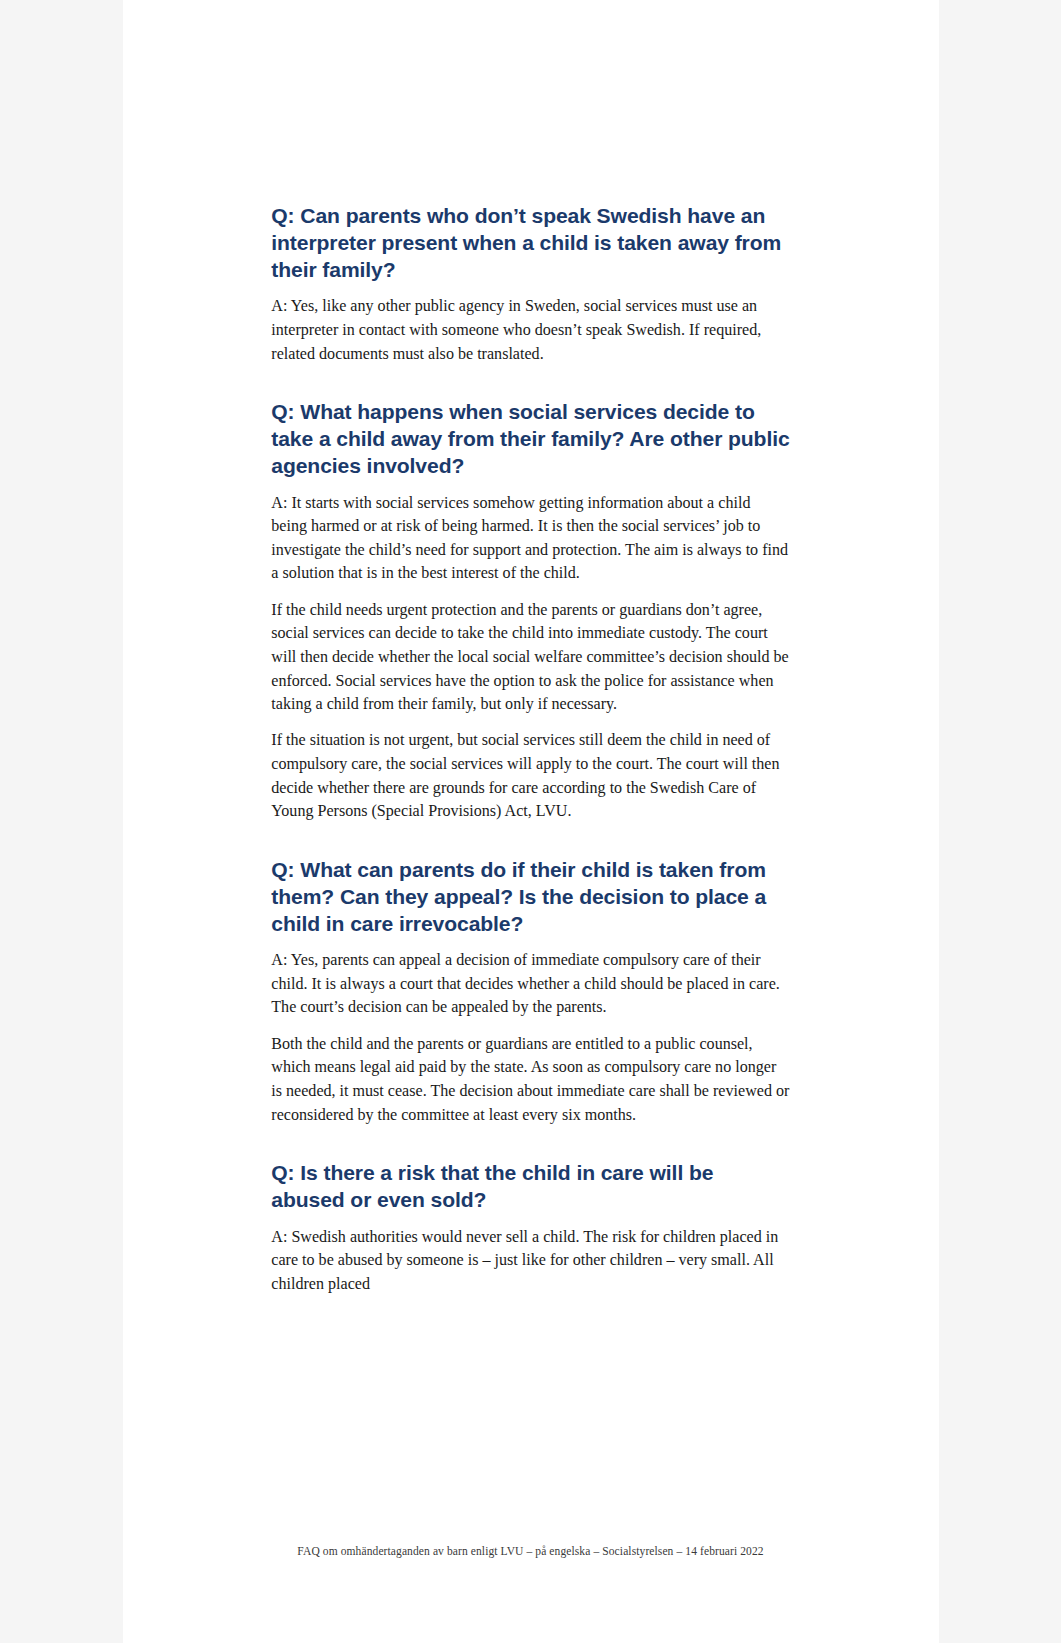Q: Can parents who don’t speak Swedish have an interpreter present when a child is taken away from their family?
A: Yes, like any other public agency in Sweden, social services must use an interpreter in contact with someone who doesn’t speak Swedish. If required, related documents must also be translated.
Q: What happens when social services decide to take a child away from their family? Are other public agencies involved?
A: It starts with social services somehow getting information about a child being harmed or at risk of being harmed. It is then the social services’ job to investigate the child’s need for support and protection. The aim is always to find a solution that is in the best interest of the child.
If the child needs urgent protection and the parents or guardians don’t agree, social services can decide to take the child into immediate custody. The court will then decide whether the local social welfare committee’s decision should be enforced. Social services have the option to ask the police for assistance when taking a child from their family, but only if necessary.
If the situation is not urgent, but social services still deem the child in need of compulsory care, the social services will apply to the court. The court will then decide whether there are grounds for care according to the Swedish Care of Young Persons (Special Provisions) Act, LVU.
Q: What can parents do if their child is taken from them? Can they appeal? Is the decision to place a child in care irrevocable?
A: Yes, parents can appeal a decision of immediate compulsory care of their child. It is always a court that decides whether a child should be placed in care. The court’s decision can be appealed by the parents.
Both the child and the parents or guardians are entitled to a public counsel, which means legal aid paid by the state. As soon as compulsory care no longer is needed, it must cease. The decision about immediate care shall be reviewed or reconsidered by the committee at least every six months.
Q: Is there a risk that the child in care will be abused or even sold?
A: Swedish authorities would never sell a child. The risk for children placed in care to be abused by someone is – just like for other children – very small. All children placed
FAQ om omhändertaganden av barn enligt LVU – på engelska – Socialstyrelsen – 14 februari 2022